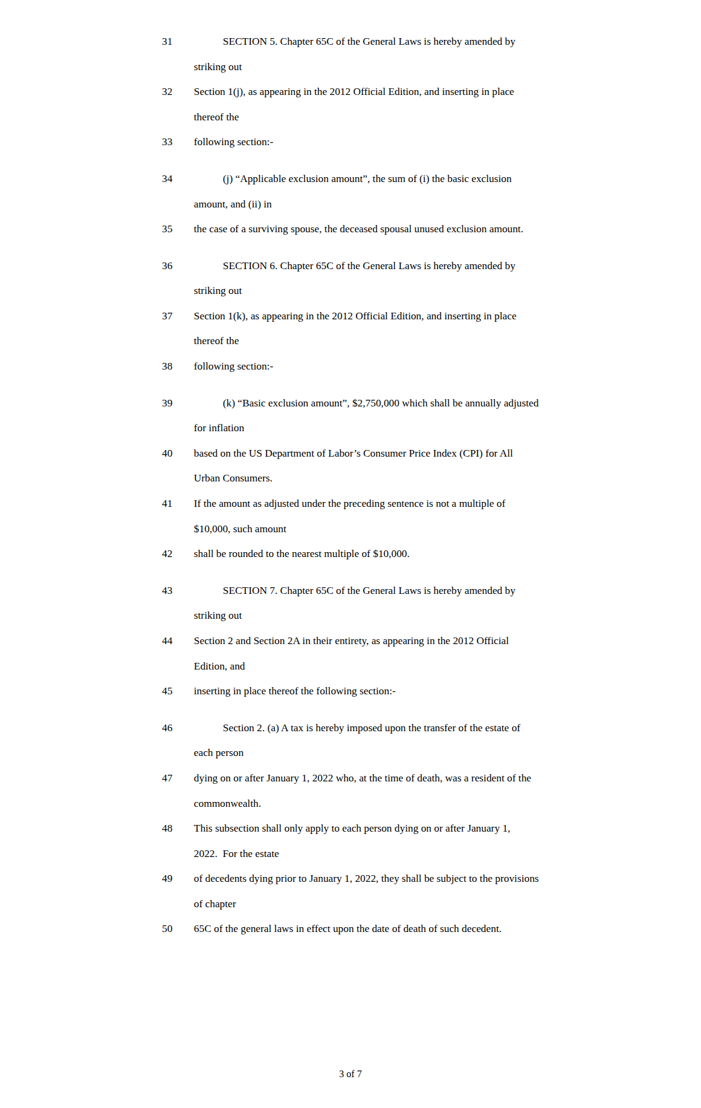31
SECTION 5. Chapter 65C of the General Laws is hereby amended by striking out
32
Section 1(j), as appearing in the 2012 Official Edition, and inserting in place thereof the
33
following section:-
34
(j) “Applicable exclusion amount”, the sum of (i) the basic exclusion amount, and (ii) in
35
the case of a surviving spouse, the deceased spousal unused exclusion amount.
36
SECTION 6. Chapter 65C of the General Laws is hereby amended by striking out
37
Section 1(k), as appearing in the 2012 Official Edition, and inserting in place thereof the
38
following section:-
39
(k) “Basic exclusion amount”, $2,750,000 which shall be annually adjusted for inflation
40
based on the US Department of Labor’s Consumer Price Index (CPI) for All Urban Consumers.
41
If the amount as adjusted under the preceding sentence is not a multiple of $10,000, such amount
42
shall be rounded to the nearest multiple of $10,000.
43
SECTION 7. Chapter 65C of the General Laws is hereby amended by striking out
44
Section 2 and Section 2A in their entirety, as appearing in the 2012 Official Edition, and
45
inserting in place thereof the following section:-
46
Section 2. (a) A tax is hereby imposed upon the transfer of the estate of each person
47
dying on or after January 1, 2022 who, at the time of death, was a resident of the commonwealth.
48
This subsection shall only apply to each person dying on or after January 1, 2022. For the estate
49
of decedents dying prior to January 1, 2022, they shall be subject to the provisions of chapter
50
65C of the general laws in effect upon the date of death of such decedent.
3 of 7